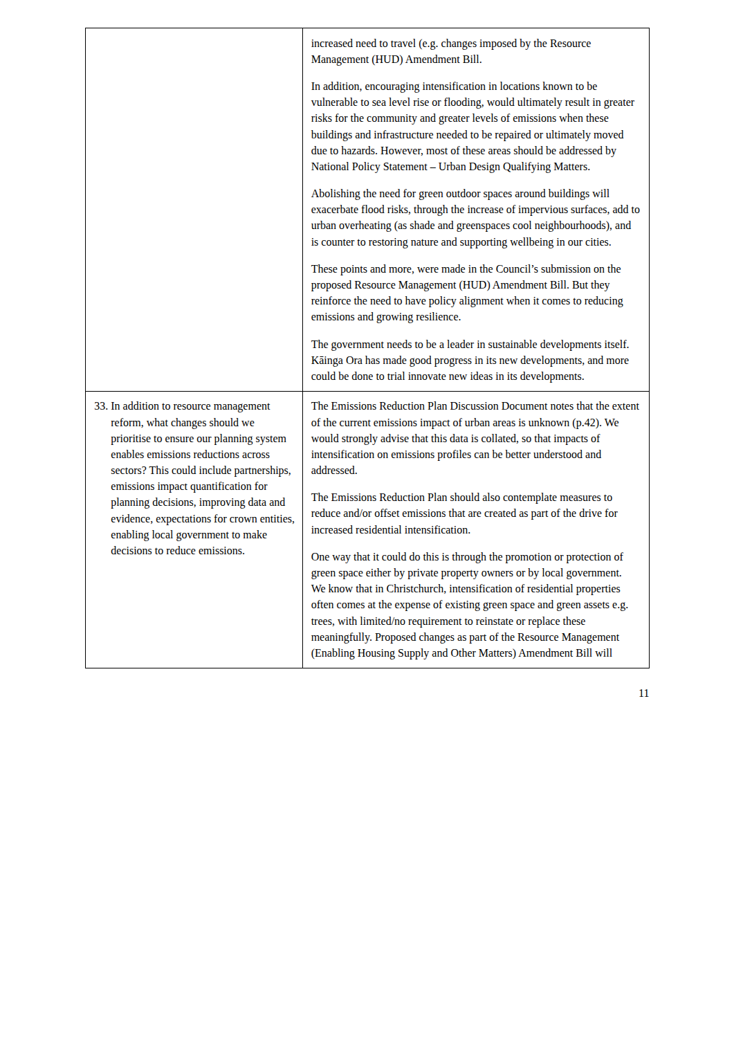| | increased need to travel (e.g. changes imposed by the Resource Management (HUD) Amendment Bill. In addition, encouraging intensification in locations known to be vulnerable to sea level rise or flooding, would ultimately result in greater risks for the community and greater levels of emissions when these buildings and infrastructure needed to be repaired or ultimately moved due to hazards. However, most of these areas should be addressed by National Policy Statement – Urban Design Qualifying Matters. Abolishing the need for green outdoor spaces around buildings will exacerbate flood risks, through the increase of impervious surfaces, add to urban overheating (as shade and greenspaces cool neighbourhoods), and is counter to restoring nature and supporting wellbeing in our cities. These points and more, were made in the Council’s submission on the proposed Resource Management (HUD) Amendment Bill. But they reinforce the need to have policy alignment when it comes to reducing emissions and growing resilience. The government needs to be a leader in sustainable developments itself. Kāinga Ora has made good progress in its new developments, and more could be done to trial innovate new ideas in its developments. |
| In addition to resource management reform, what changes should we prioritise to ensure our planning system enables emissions reductions across sectors? This could include partnerships, emissions impact quantification for planning decisions, improving data and evidence, expectations for crown entities, enabling local government to make decisions to reduce emissions. | The Emissions Reduction Plan Discussion Document notes that the extent of the current emissions impact of urban areas is unknown (p.42). We would strongly advise that this data is collated, so that impacts of intensification on emissions profiles can be better understood and addressed. The Emissions Reduction Plan should also contemplate measures to reduce and/or offset emissions that are created as part of the drive for increased residential intensification. One way that it could do this is through the promotion or protection of green space either by private property owners or by local government. We know that in Christchurch, intensification of residential properties often comes at the expense of existing green space and green assets e.g. trees, with limited/no requirement to reinstate or replace these meaningfully. Proposed changes as part of the Resource Management (Enabling Housing Supply and Other Matters) Amendment Bill will |
11